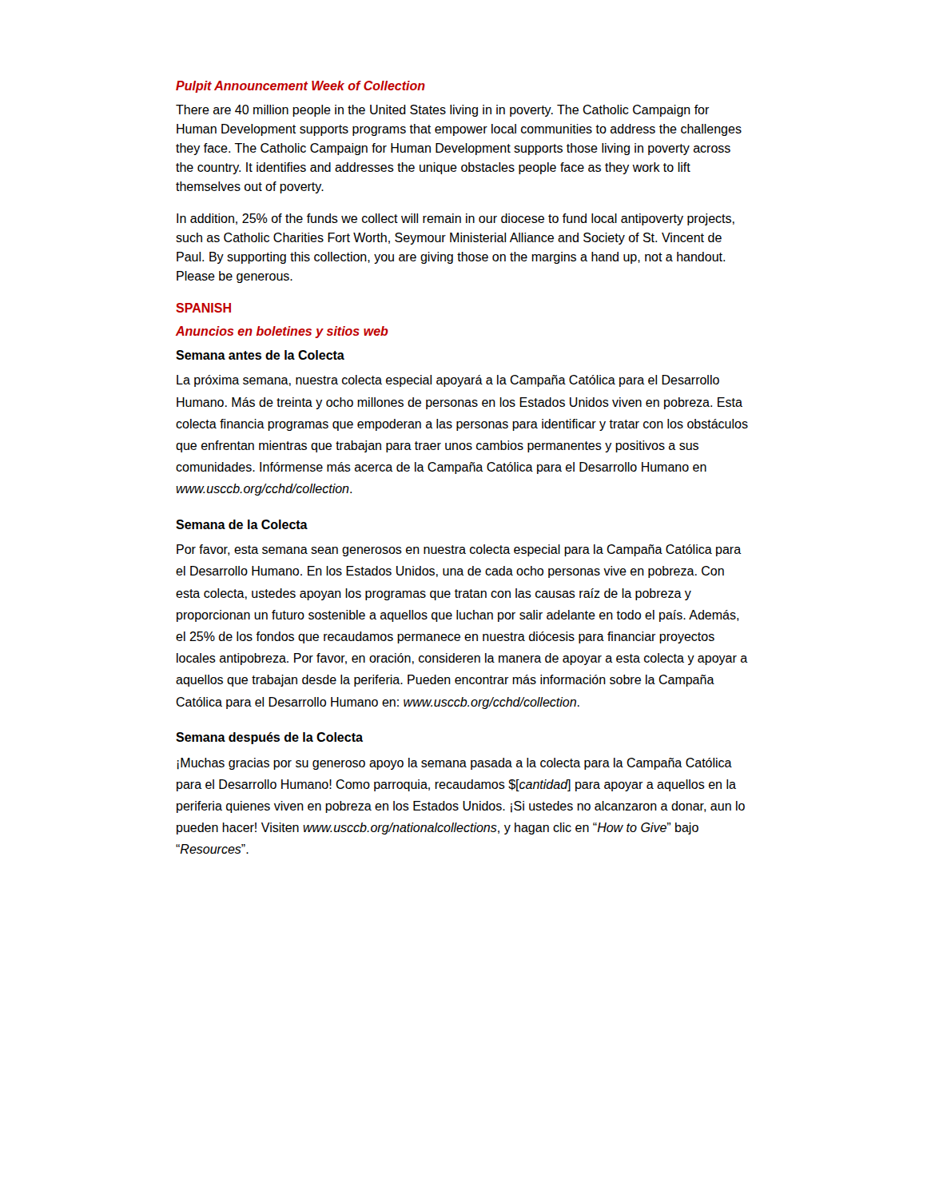Pulpit Announcement Week of Collection
There are 40 million people in the United States living in in poverty. The Catholic Campaign for Human Development supports programs that empower local communities to address the challenges they face. The Catholic Campaign for Human Development supports those living in poverty across the country. It identifies and addresses the unique obstacles people face as they work to lift themselves out of poverty.
In addition, 25% of the funds we collect will remain in our diocese to fund local antipoverty projects, such as Catholic Charities Fort Worth, Seymour Ministerial Alliance and Society of St. Vincent de Paul. By supporting this collection, you are giving those on the margins a hand up, not a handout. Please be generous.
SPANISH
Anuncios en boletines y sitios web
Semana antes de la Colecta
La próxima semana, nuestra colecta especial apoyará a la Campaña Católica para el Desarrollo Humano. Más de treinta y ocho millones de personas en los Estados Unidos viven en pobreza. Esta colecta financia programas que empoderan a las personas para identificar y tratar con los obstáculos que enfrentan mientras que trabajan para traer unos cambios permanentes y positivos a sus comunidades. Infórmense más acerca de la Campaña Católica para el Desarrollo Humano en www.usccb.org/cchd/collection.
Semana de la Colecta
Por favor, esta semana sean generosos en nuestra colecta especial para la Campaña Católica para el Desarrollo Humano. En los Estados Unidos, una de cada ocho personas vive en pobreza. Con esta colecta, ustedes apoyan los programas que tratan con las causas raíz de la pobreza y proporcionan un futuro sostenible a aquellos que luchan por salir adelante en todo el país. Además, el 25% de los fondos que recaudamos permanece en nuestra diócesis para financiar proyectos locales antipobreza. Por favor, en oración, consideren la manera de apoyar a esta colecta y apoyar a aquellos que trabajan desde la periferia. Pueden encontrar más información sobre la Campaña Católica para el Desarrollo Humano en: www.usccb.org/cchd/collection.
Semana después de la Colecta
¡Muchas gracias por su generoso apoyo la semana pasada a la colecta para la Campaña Católica para el Desarrollo Humano! Como parroquia, recaudamos $[cantidad] para apoyar a aquellos en la periferia quienes viven en pobreza en los Estados Unidos. ¡Si ustedes no alcanzaron a donar, aun lo pueden hacer! Visiten www.usccb.org/nationalcollections, y hagan clic en “How to Give” bajo “Resources”.